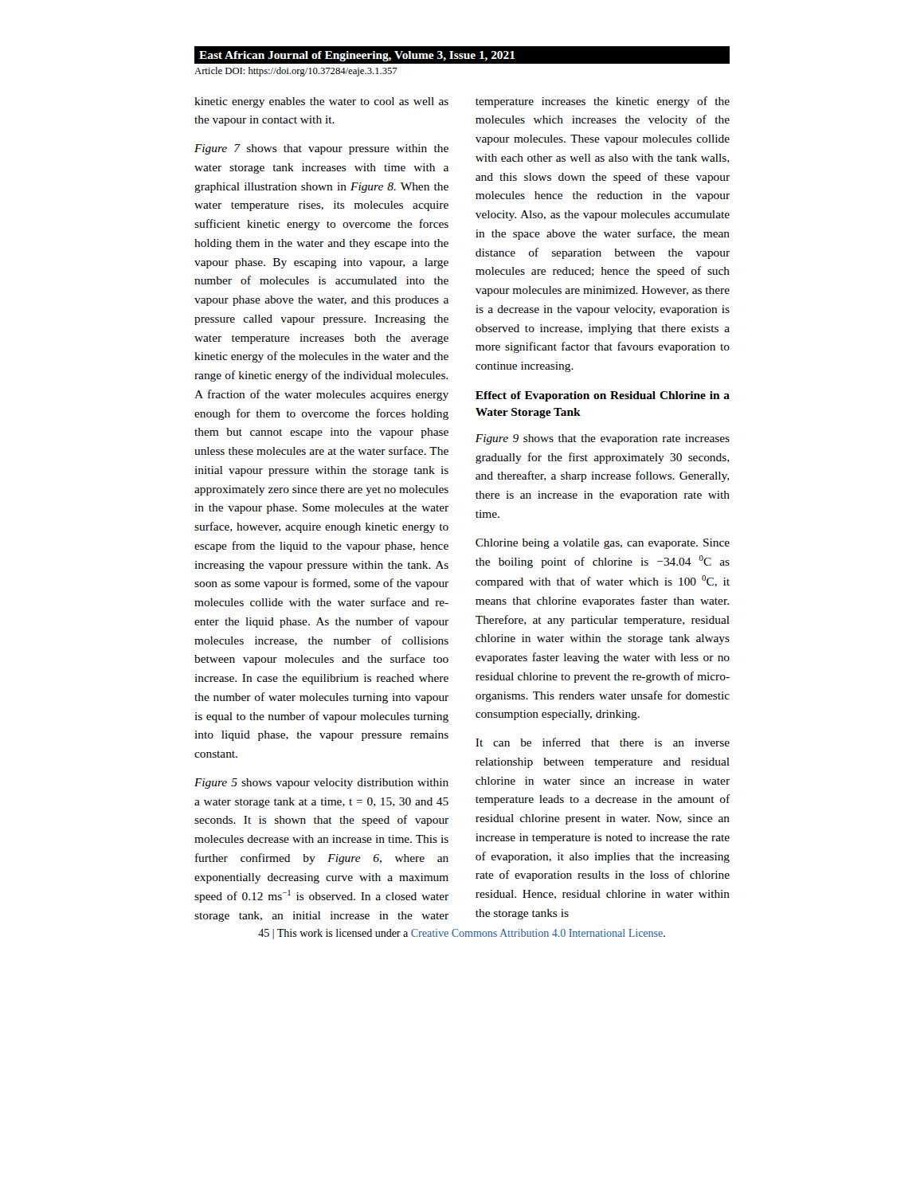East African Journal of Engineering, Volume 3, Issue 1, 2021
Article DOI: https://doi.org/10.37284/eaje.3.1.357
kinetic energy enables the water to cool as well as the vapour in contact with it.
Figure 7 shows that vapour pressure within the water storage tank increases with time with a graphical illustration shown in Figure 8. When the water temperature rises, its molecules acquire sufficient kinetic energy to overcome the forces holding them in the water and they escape into the vapour phase. By escaping into vapour, a large number of molecules is accumulated into the vapour phase above the water, and this produces a pressure called vapour pressure. Increasing the water temperature increases both the average kinetic energy of the molecules in the water and the range of kinetic energy of the individual molecules. A fraction of the water molecules acquires energy enough for them to overcome the forces holding them but cannot escape into the vapour phase unless these molecules are at the water surface. The initial vapour pressure within the storage tank is approximately zero since there are yet no molecules in the vapour phase. Some molecules at the water surface, however, acquire enough kinetic energy to escape from the liquid to the vapour phase, hence increasing the vapour pressure within the tank. As soon as some vapour is formed, some of the vapour molecules collide with the water surface and re-enter the liquid phase. As the number of vapour molecules increase, the number of collisions between vapour molecules and the surface too increase. In case the equilibrium is reached where the number of water molecules turning into vapour is equal to the number of vapour molecules turning into liquid phase, the vapour pressure remains constant.
Figure 5 shows vapour velocity distribution within a water storage tank at a time, t = 0, 15, 30 and 45 seconds. It is shown that the speed of vapour molecules decrease with an increase in time. This is further confirmed by Figure 6, where an exponentially decreasing curve with a maximum speed of 0.12 ms−1 is observed. In a closed water storage tank, an initial increase in the water temperature increases the kinetic energy of the molecules which increases the velocity of the vapour molecules. These vapour molecules collide with each other as well as also with the tank walls, and this slows down the speed of these vapour molecules hence the reduction in the vapour velocity. Also, as the vapour molecules accumulate in the space above the water surface, the mean distance of separation between the vapour molecules are reduced; hence the speed of such vapour molecules are minimized. However, as there is a decrease in the vapour velocity, evaporation is observed to increase, implying that there exists a more significant factor that favours evaporation to continue increasing.
Effect of Evaporation on Residual Chlorine in a Water Storage Tank
Figure 9 shows that the evaporation rate increases gradually for the first approximately 30 seconds, and thereafter, a sharp increase follows. Generally, there is an increase in the evaporation rate with time.
Chlorine being a volatile gas, can evaporate. Since the boiling point of chlorine is −34.04 0C as compared with that of water which is 100 0C, it means that chlorine evaporates faster than water. Therefore, at any particular temperature, residual chlorine in water within the storage tank always evaporates faster leaving the water with less or no residual chlorine to prevent the re-growth of micro-organisms. This renders water unsafe for domestic consumption especially, drinking.
It can be inferred that there is an inverse relationship between temperature and residual chlorine in water since an increase in water temperature leads to a decrease in the amount of residual chlorine present in water. Now, since an increase in temperature is noted to increase the rate of evaporation, it also implies that the increasing rate of evaporation results in the loss of chlorine residual. Hence, residual chlorine in water within the storage tanks is
45 | This work is licensed under a Creative Commons Attribution 4.0 International License.